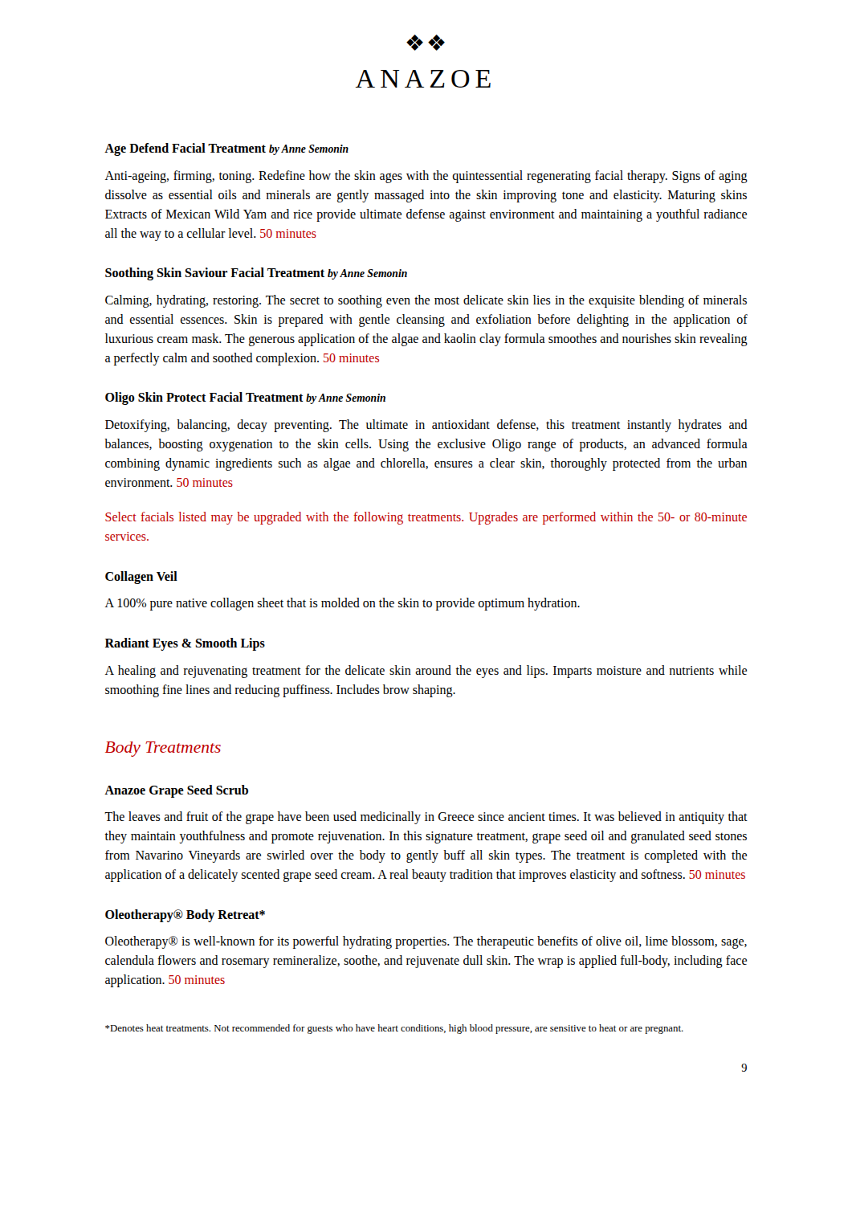❖❖
ANAZOE
Age Defend Facial Treatment by Anne Semonin
Anti-ageing, firming, toning. Redefine how the skin ages with the quintessential regenerating facial therapy. Signs of aging dissolve as essential oils and minerals are gently massaged into the skin improving tone and elasticity. Maturing skins Extracts of Mexican Wild Yam and rice provide ultimate defense against environment and maintaining a youthful radiance all the way to a cellular level. 50 minutes
Soothing Skin Saviour Facial Treatment by Anne Semonin
Calming, hydrating, restoring. The secret to soothing even the most delicate skin lies in the exquisite blending of minerals and essential essences. Skin is prepared with gentle cleansing and exfoliation before delighting in the application of luxurious cream mask. The generous application of the algae and kaolin clay formula smoothes and nourishes skin revealing a perfectly calm and soothed complexion. 50 minutes
Oligo Skin Protect Facial Treatment by Anne Semonin
Detoxifying, balancing, decay preventing. The ultimate in antioxidant defense, this treatment instantly hydrates and balances, boosting oxygenation to the skin cells. Using the exclusive Oligo range of products, an advanced formula combining dynamic ingredients such as algae and chlorella, ensures a clear skin, thoroughly protected from the urban environment. 50 minutes
Select facials listed may be upgraded with the following treatments. Upgrades are performed within the 50- or 80-minute services.
Collagen Veil
A 100% pure native collagen sheet that is molded on the skin to provide optimum hydration.
Radiant Eyes & Smooth Lips
A healing and rejuvenating treatment for the delicate skin around the eyes and lips. Imparts moisture and nutrients while smoothing fine lines and reducing puffiness. Includes brow shaping.
Body Treatments
Anazoe Grape Seed Scrub
The leaves and fruit of the grape have been used medicinally in Greece since ancient times. It was believed in antiquity that they maintain youthfulness and promote rejuvenation. In this signature treatment, grape seed oil and granulated seed stones from Navarino Vineyards are swirled over the body to gently buff all skin types. The treatment is completed with the application of a delicately scented grape seed cream. A real beauty tradition that improves elasticity and softness. 50 minutes
Oleotherapy® Body Retreat*
Oleotherapy® is well-known for its powerful hydrating properties. The therapeutic benefits of olive oil, lime blossom, sage, calendula flowers and rosemary remineralize, soothe, and rejuvenate dull skin. The wrap is applied full-body, including face application. 50 minutes
*Denotes heat treatments. Not recommended for guests who have heart conditions, high blood pressure, are sensitive to heat or are pregnant.
9